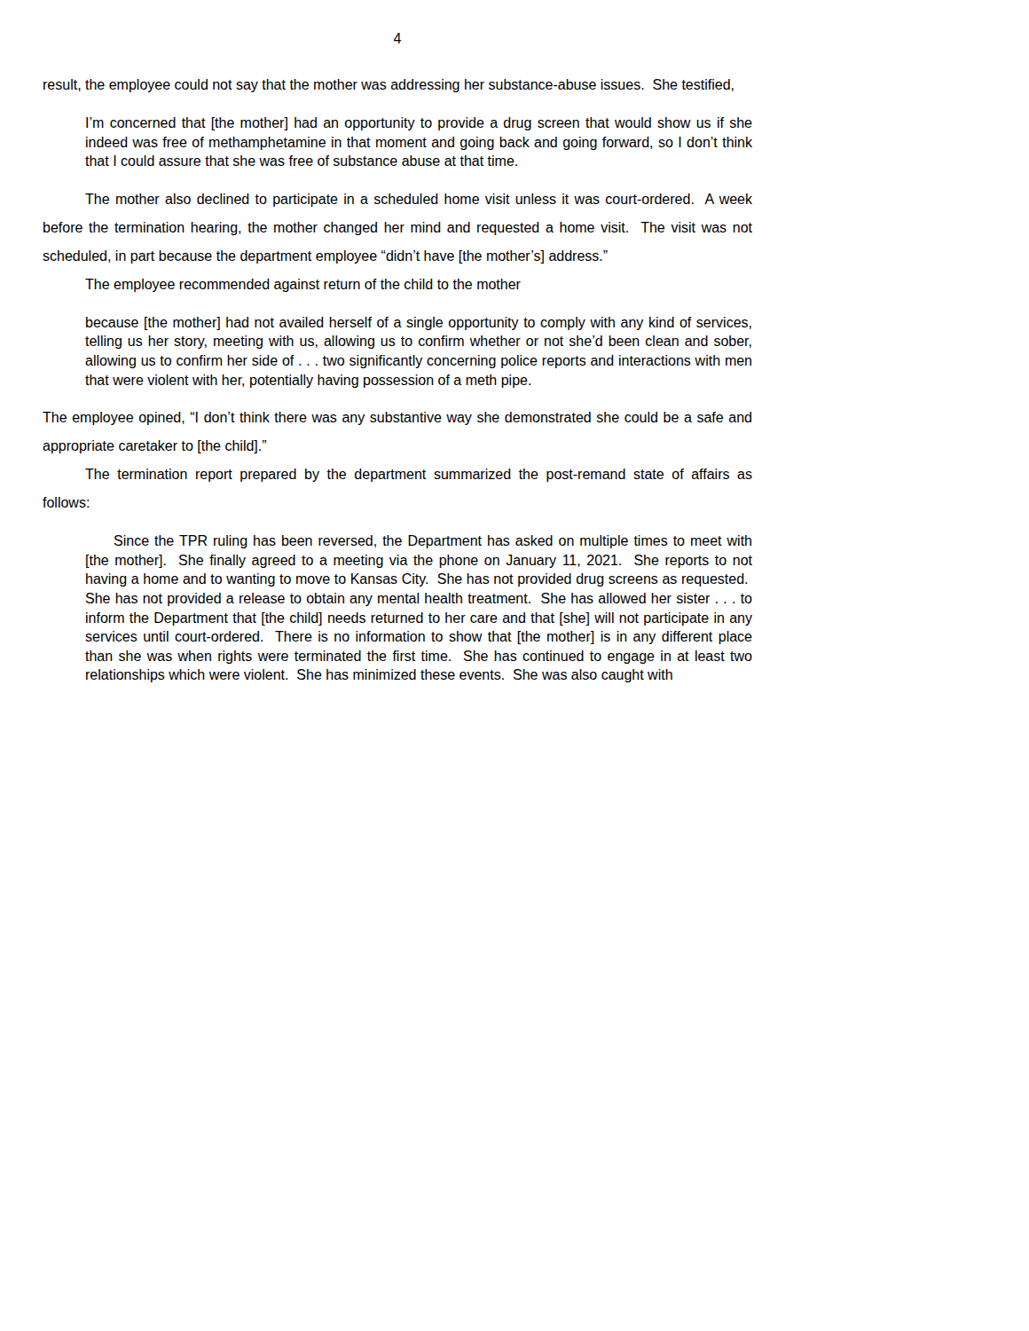4
result, the employee could not say that the mother was addressing her substance-abuse issues. She testified,
I’m concerned that [the mother] had an opportunity to provide a drug screen that would show us if she indeed was free of methamphetamine in that moment and going back and going forward, so I don’t think that I could assure that she was free of substance abuse at that time.
The mother also declined to participate in a scheduled home visit unless it was court-ordered. A week before the termination hearing, the mother changed her mind and requested a home visit. The visit was not scheduled, in part because the department employee “didn’t have [the mother’s] address.”
The employee recommended against return of the child to the mother
because [the mother] had not availed herself of a single opportunity to comply with any kind of services, telling us her story, meeting with us, allowing us to confirm whether or not she’d been clean and sober, allowing us to confirm her side of . . . two significantly concerning police reports and interactions with men that were violent with her, potentially having possession of a meth pipe.
The employee opined, “I don’t think there was any substantive way she demonstrated she could be a safe and appropriate caretaker to [the child].”
The termination report prepared by the department summarized the post-remand state of affairs as follows:
Since the TPR ruling has been reversed, the Department has asked on multiple times to meet with [the mother]. She finally agreed to a meeting via the phone on January 11, 2021. She reports to not having a home and to wanting to move to Kansas City. She has not provided drug screens as requested. She has not provided a release to obtain any mental health treatment. She has allowed her sister . . . to inform the Department that [the child] needs returned to her care and that [she] will not participate in any services until court-ordered. There is no information to show that [the mother] is in any different place than she was when rights were terminated the first time. She has continued to engage in at least two relationships which were violent. She has minimized these events. She was also caught with